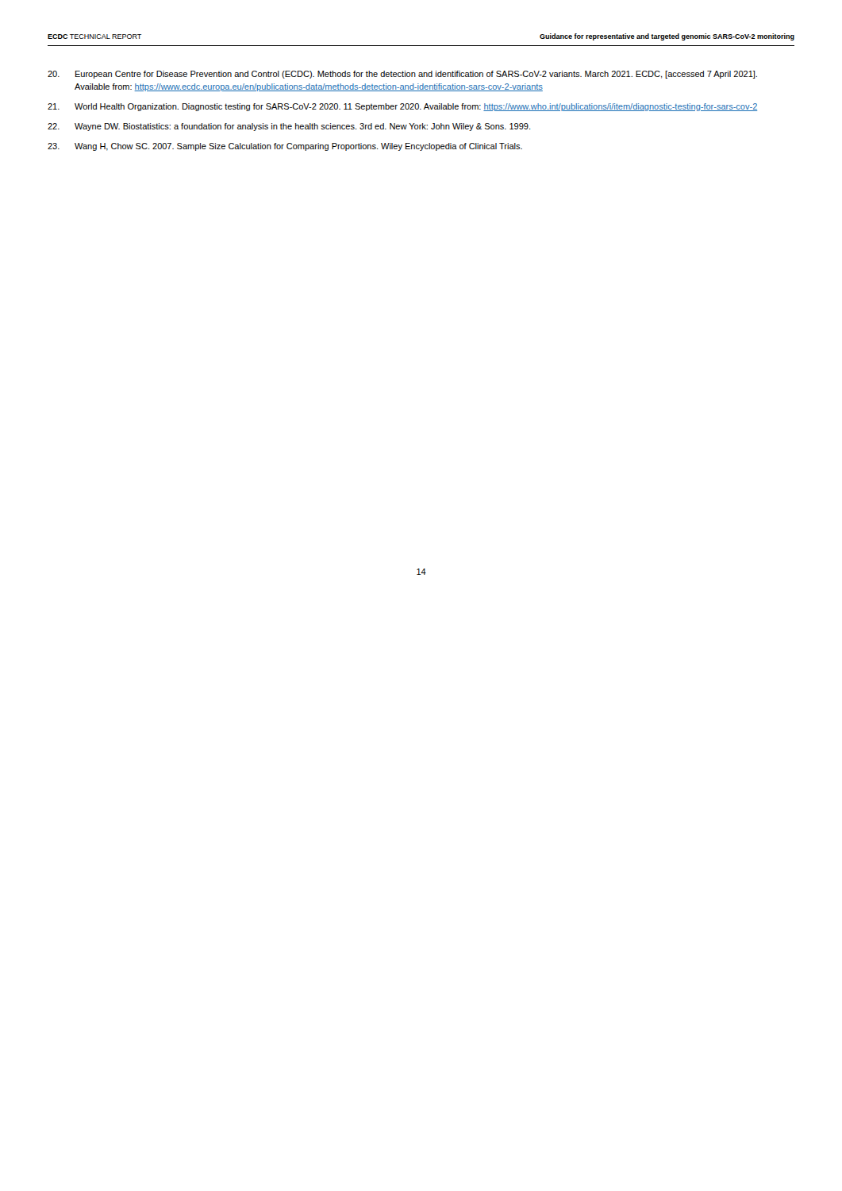ECDC TECHNICAL REPORT
Guidance for representative and targeted genomic SARS-CoV-2 monitoring
European Centre for Disease Prevention and Control (ECDC). Methods for the detection and identification of SARS-CoV-2 variants. March 2021. ECDC, [accessed 7 April 2021]. Available from: https://www.ecdc.europa.eu/en/publications-data/methods-detection-and-identification-sars-cov-2-variants
World Health Organization. Diagnostic testing for SARS-CoV-2 2020. 11 September 2020. Available from: https://www.who.int/publications/i/item/diagnostic-testing-for-sars-cov-2
Wayne DW. Biostatistics: a foundation for analysis in the health sciences. 3rd ed. New York: John Wiley & Sons. 1999.
Wang H, Chow SC. 2007. Sample Size Calculation for Comparing Proportions. Wiley Encyclopedia of Clinical Trials.
14